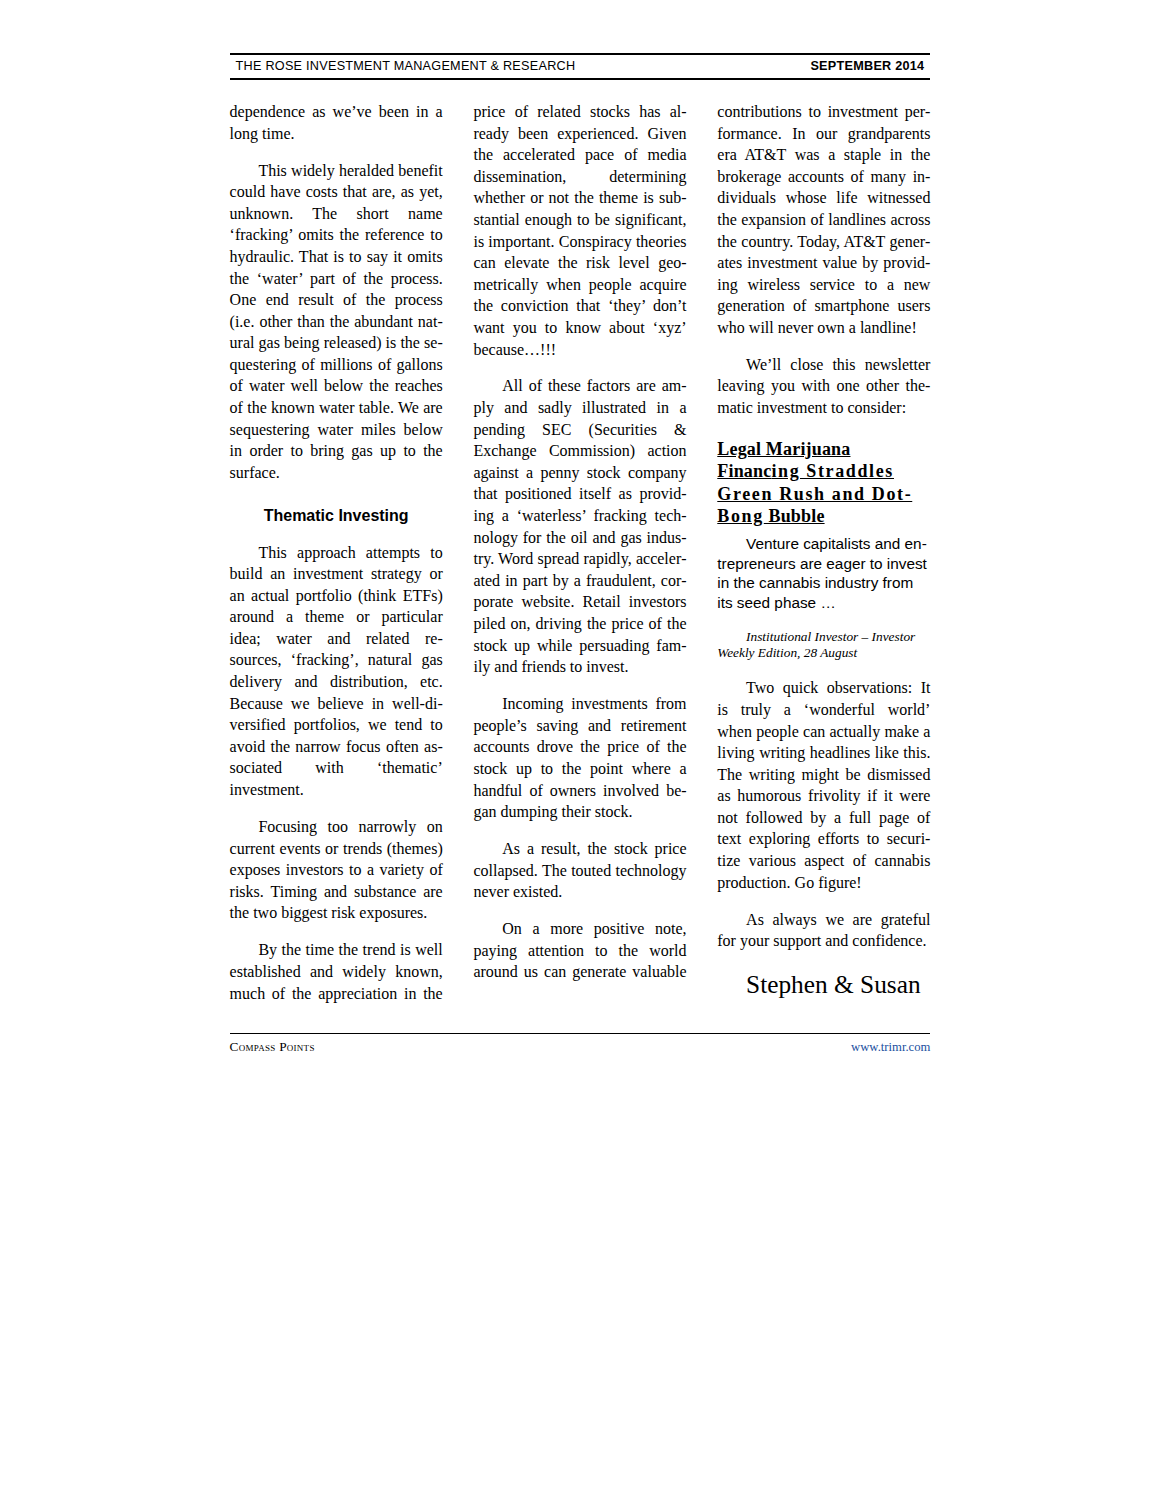The Rose Investment Management & Research
September 2014
dependence as we’ve been in a long time.
This widely heralded benefit could have costs that are, as yet, unknown. The short name ‘fracking’ omits the reference to hydraulic. That is to say it omits the ‘water’ part of the process. One end result of the process (i.e. other than the abundant natural gas being released) is the sequestering of millions of gallons of water well below the reaches of the known water table. We are sequestering water miles below in order to bring gas up to the surface.
Thematic Investing
This approach attempts to build an investment strategy or an actual portfolio (think ETFs) around a theme or particular idea; water and related resources, ‘fracking’, natural gas delivery and distribution, etc. Because we believe in well-diversified portfolios, we tend to avoid the narrow focus often associated with ‘thematic’ investment.
Focusing too narrowly on current events or trends (themes) exposes investors to a variety of risks. Timing and substance are the two biggest risk exposures.
By the time the trend is well established and widely known, much of the appreciation in the price of related stocks has already been experienced. Given the accelerated pace of media dissemination, determining whether or not the theme is substantial enough to be significant, is important. Conspiracy theories can elevate the risk level geometrically when people acquire the conviction that ‘they’ don’t want you to know about ‘xyz’ because…!!!
All of these factors are amply and sadly illustrated in a pending SEC (Securities & Exchange Commission) action against a penny stock company that positioned itself as providing a ‘waterless’ fracking technology for the oil and gas industry. Word spread rapidly, accelerated in part by a fraudulent, corporate website. Retail investors piled on, driving the price of the stock up while persuading family and friends to invest.
Incoming investments from people’s saving and retirement accounts drove the price of the stock up to the point where a handful of owners involved began dumping their stock.
As a result, the stock price collapsed. The touted technology never existed.
On a more positive note, paying attention to the world around us can generate valuable contributions to investment performance. In our grandparents era AT&T was a staple in the brokerage accounts of many individuals whose life witnessed the expansion of landlines across the country. Today, AT&T generates investment value by providing wireless service to a new generation of smartphone users who will never own a landline!
We’ll close this newsletter leaving you with one other thematic investment to consider:
Legal Marijuana Financing Straddles Green Rush and Dot-Bong Bubble
Venture capitalists and entrepreneurs are eager to invest in the cannabis industry from its seed phase …
Institutional Investor – Investor Weekly Edition, 28 August
Two quick observations: It is truly a ‘wonderful world’ when people can actually make a living writing headlines like this. The writing might be dismissed as humorous frivolity if it were not followed by a full page of text exploring efforts to securitize various aspect of cannabis production. Go figure!
As always we are grateful for your support and confidence.
Stephen & Susan
Compass Points
www.trimr.com